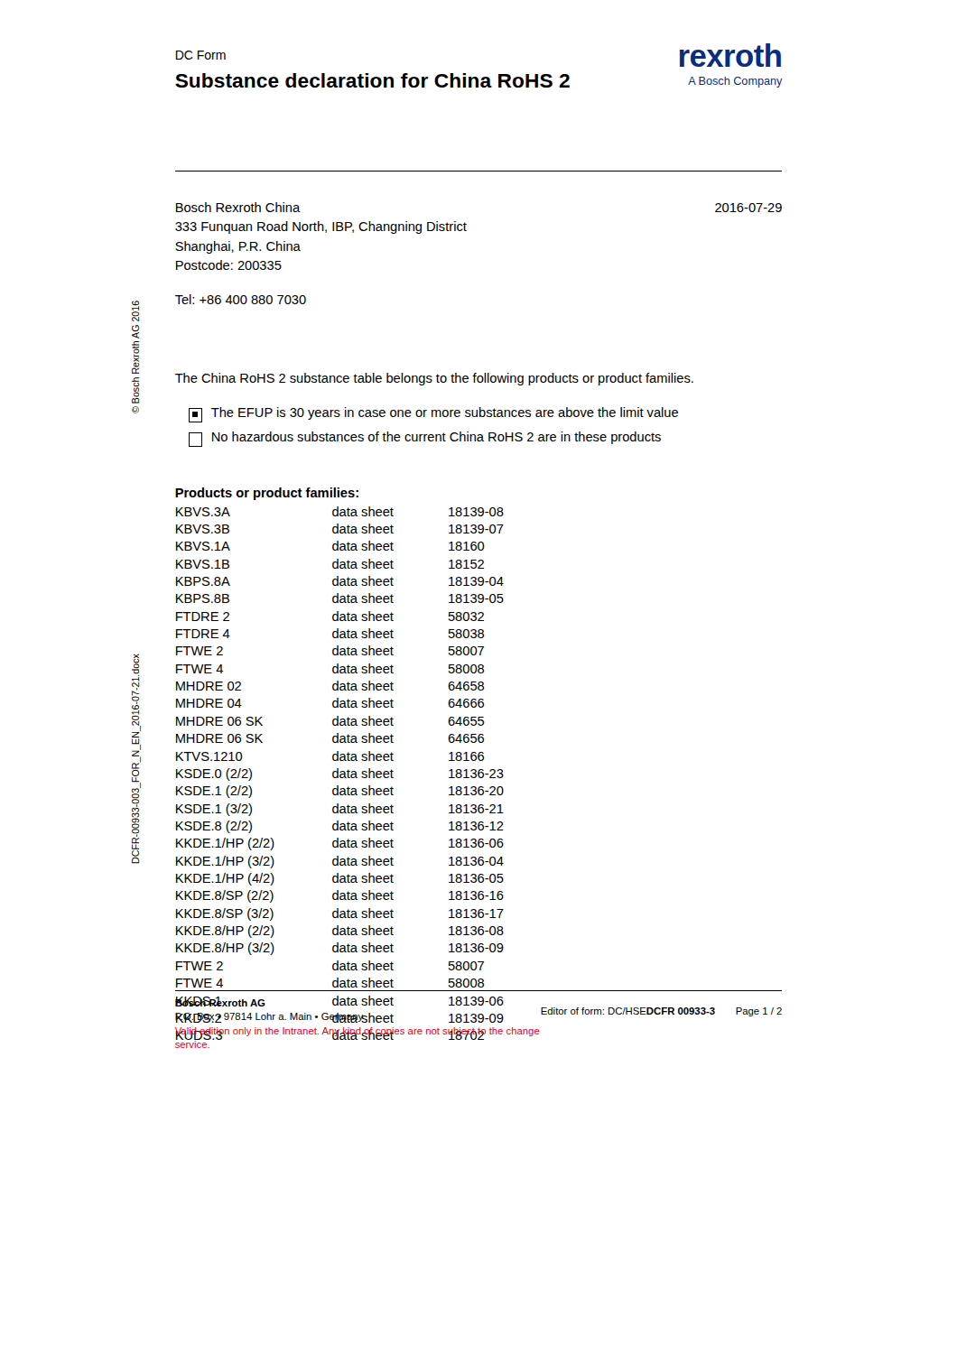© Bosch Rexroth AG 2016
DCFR-00933-003_FOR_N_EN_2016-07-21.docx
rexroth
A Bosch Company
DC Form
Substance declaration for China RoHS 2
Bosch Rexroth China
333 Funquan Road North, IBP, Changning District
Shanghai, P.R. China
Postcode: 200335
2016-07-29
Tel: +86 400 880 7030
The China RoHS 2 substance table belongs to the following products or product families.
The EFUP is 30 years in case one or more substances are above the limit value
No hazardous substances of the current China RoHS 2 are in these products
Products or product families:
| KBVS.3A | data sheet | 18139-08 |
| KBVS.3B | data sheet | 18139-07 |
| KBVS.1A | data sheet | 18160 |
| KBVS.1B | data sheet | 18152 |
| KBPS.8A | data sheet | 18139-04 |
| KBPS.8B | data sheet | 18139-05 |
| FTDRE 2 | data sheet | 58032 |
| FTDRE 4 | data sheet | 58038 |
| FTWE 2 | data sheet | 58007 |
| FTWE 4 | data sheet | 58008 |
| MHDRE 02 | data sheet | 64658 |
| MHDRE 04 | data sheet | 64666 |
| MHDRE 06 SK | data sheet | 64655 |
| MHDRE 06 SK | data sheet | 64656 |
| KTVS.1210 | data sheet | 18166 |
| KSDE.0 (2/2) | data sheet | 18136-23 |
| KSDE.1 (2/2) | data sheet | 18136-20 |
| KSDE.1 (3/2) | data sheet | 18136-21 |
| KSDE.8 (2/2) | data sheet | 18136-12 |
| KKDE.1/HP (2/2) | data sheet | 18136-06 |
| KKDE.1/HP (3/2) | data sheet | 18136-04 |
| KKDE.1/HP (4/2) | data sheet | 18136-05 |
| KKDE.8/SP (2/2) | data sheet | 18136-16 |
| KKDE.8/SP (3/2) | data sheet | 18136-17 |
| KKDE.8/HP (2/2) | data sheet | 18136-08 |
| KKDE.8/HP (3/2) | data sheet | 18136-09 |
| FTWE 2 | data sheet | 58007 |
| FTWE 4 | data sheet | 58008 |
| KKDS.1 | data sheet | 18139-06 |
| KKDS.2 | data sheet | 18139-09 |
| KUDS.3 | data sheet | 18702 |
Bosch Rexroth AG
P.O. Box • 97814 Lohr a. Main • Germany
Valid edition only in the Intranet. Any kind of copies are not subject to the change service.
Editor of form: DC/HSE
DCFR 00933-3 Page 1 / 2